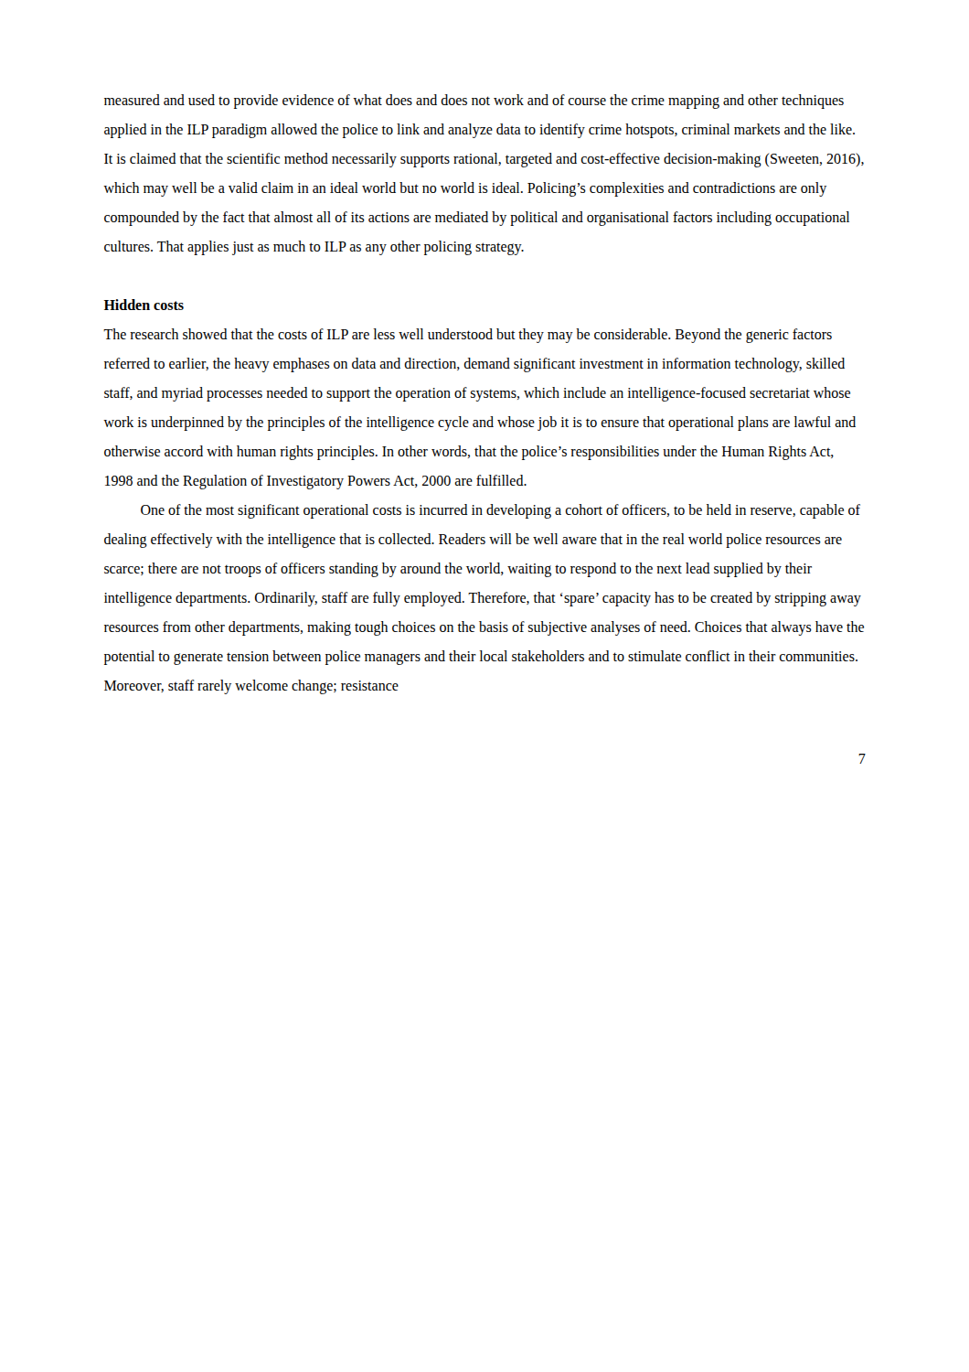measured and used to provide evidence of what does and does not work and of course the crime mapping and other techniques applied in the ILP paradigm allowed the police to link and analyze data to identify crime hotspots, criminal markets and the like. It is claimed that the scientific method necessarily supports rational, targeted and cost-effective decision-making (Sweeten, 2016), which may well be a valid claim in an ideal world but no world is ideal. Policing’s complexities and contradictions are only compounded by the fact that almost all of its actions are mediated by political and organisational factors including occupational cultures. That applies just as much to ILP as any other policing strategy.
Hidden costs
The research showed that the costs of ILP are less well understood but they may be considerable. Beyond the generic factors referred to earlier, the heavy emphases on data and direction, demand significant investment in information technology, skilled staff, and myriad processes needed to support the operation of systems, which include an intelligence-focused secretariat whose work is underpinned by the principles of the intelligence cycle and whose job it is to ensure that operational plans are lawful and otherwise accord with human rights principles. In other words, that the police’s responsibilities under the Human Rights Act, 1998 and the Regulation of Investigatory Powers Act, 2000 are fulfilled.
One of the most significant operational costs is incurred in developing a cohort of officers, to be held in reserve, capable of dealing effectively with the intelligence that is collected. Readers will be well aware that in the real world police resources are scarce; there are not troops of officers standing by around the world, waiting to respond to the next lead supplied by their intelligence departments. Ordinarily, staff are fully employed. Therefore, that ‘spare’ capacity has to be created by stripping away resources from other departments, making tough choices on the basis of subjective analyses of need. Choices that always have the potential to generate tension between police managers and their local stakeholders and to stimulate conflict in their communities. Moreover, staff rarely welcome change; resistance
7